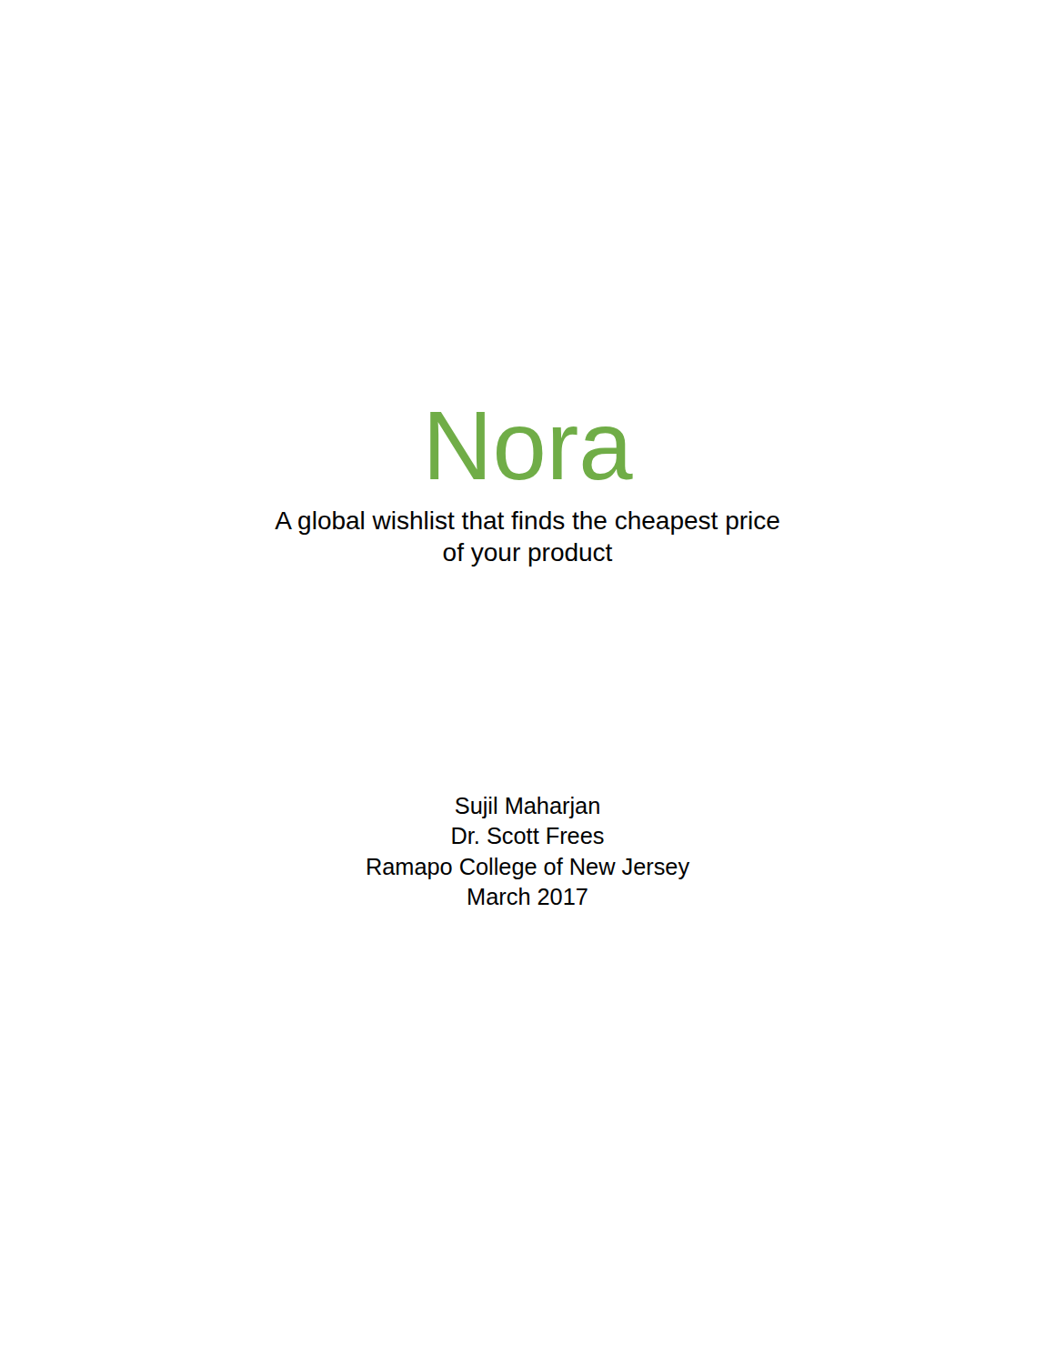Nora
A global wishlist that finds the cheapest price of your product
Sujil Maharjan
Dr. Scott Frees
Ramapo College of New Jersey
March 2017